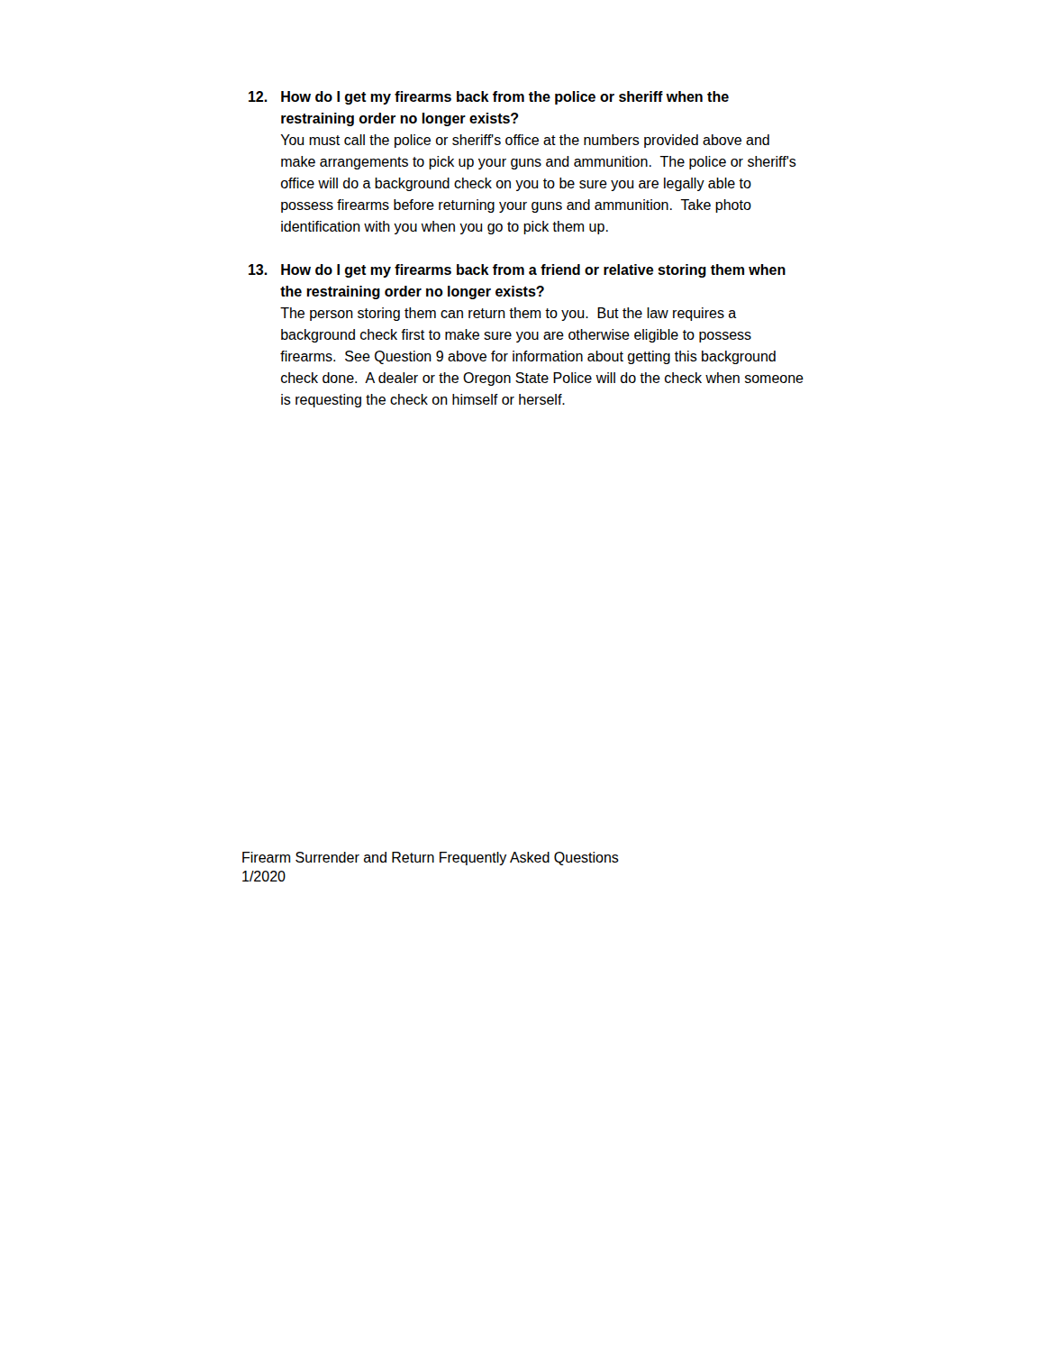How do I get my firearms back from the police or sheriff when the restraining order no longer exists?
You must call the police or sheriff's office at the numbers provided above and make arrangements to pick up your guns and ammunition. The police or sheriff's office will do a background check on you to be sure you are legally able to possess firearms before returning your guns and ammunition. Take photo identification with you when you go to pick them up.
How do I get my firearms back from a friend or relative storing them when the restraining order no longer exists?
The person storing them can return them to you. But the law requires a background check first to make sure you are otherwise eligible to possess firearms. See Question 9 above for information about getting this background check done. A dealer or the Oregon State Police will do the check when someone is requesting the check on himself or herself.
Firearm Surrender and Return Frequently Asked Questions
1/2020